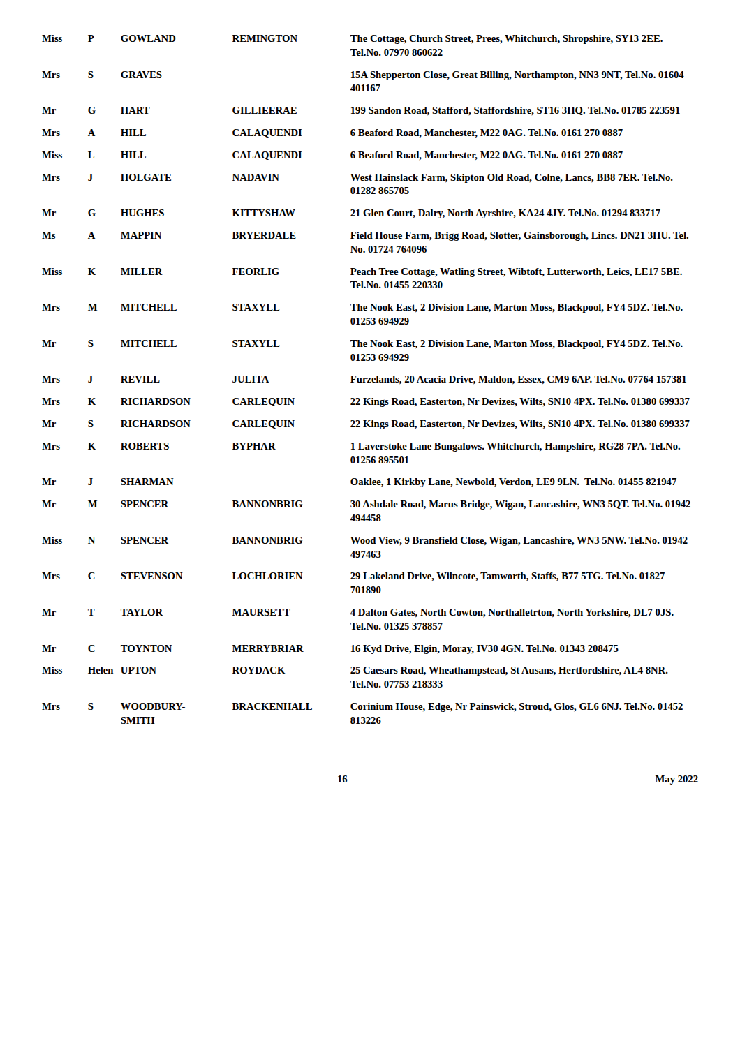| Miss | P | GOWLAND | REMINGTON | The Cottage, Church Street, Prees, Whitchurch, Shropshire, SY13 2EE. Tel.No. 07970 860622 |
| Mrs | S | GRAVES | | 15A Shepperton Close, Great Billing, Northampton, NN3 9NT, Tel.No. 01604 401167 |
| Mr | G | HART | GILLIEERAE | 199 Sandon Road, Stafford, Staffordshire, ST16 3HQ. Tel.No. 01785 223591 |
| Mrs | A | HILL | CALAQUENDI | 6 Beaford Road, Manchester, M22 0AG. Tel.No. 0161 270 0887 |
| Miss | L | HILL | CALAQUENDI | 6 Beaford Road, Manchester, M22 0AG. Tel.No. 0161 270 0887 |
| Mrs | J | HOLGATE | NADAVIN | West Hainslack Farm, Skipton Old Road, Colne, Lancs, BB8 7ER. Tel.No. 01282 865705 |
| Mr | G | HUGHES | KITTYSHAW | 21 Glen Court, Dalry, North Ayrshire, KA24 4JY. Tel.No. 01294 833717 |
| Ms | A | MAPPIN | BRYERDALE | Field House Farm, Brigg Road, Slotter, Gainsborough, Lincs. DN21 3HU. Tel. No. 01724 764096 |
| Miss | K | MILLER | FEORLIG | Peach Tree Cottage, Watling Street, Wibtoft, Lutterworth, Leics, LE17 5BE. Tel.No. 01455 220330 |
| Mrs | M | MITCHELL | STAXYLL | The Nook East, 2 Division Lane, Marton Moss, Blackpool, FY4 5DZ. Tel.No. 01253 694929 |
| Mr | S | MITCHELL | STAXYLL | The Nook East, 2 Division Lane, Marton Moss, Blackpool, FY4 5DZ. Tel.No. 01253 694929 |
| Mrs | J | REVILL | JULITA | Furzelands, 20 Acacia Drive, Maldon, Essex, CM9 6AP. Tel.No. 07764 157381 |
| Mrs | K | RICHARDSON | CARLEQUIN | 22 Kings Road, Easterton, Nr Devizes, Wilts, SN10 4PX. Tel.No. 01380 699337 |
| Mr | S | RICHARDSON | CARLEQUIN | 22 Kings Road, Easterton, Nr Devizes, Wilts, SN10 4PX. Tel.No. 01380 699337 |
| Mrs | K | ROBERTS | BYPHAR | 1 Laverstoke Lane Bungalows. Whitchurch, Hampshire, RG28 7PA. Tel.No. 01256 895501 |
| Mr | J | SHARMAN | | Oaklee, 1 Kirkby Lane, Newbold, Verdon, LE9 9LN. Tel.No. 01455 821947 |
| Mr | M | SPENCER | BANNONBRIG | 30 Ashdale Road, Marus Bridge, Wigan, Lancashire, WN3 5QT. Tel.No. 01942 494458 |
| Miss | N | SPENCER | BANNONBRIG | Wood View, 9 Bransfield Close, Wigan, Lancashire, WN3 5NW. Tel.No. 01942 497463 |
| Mrs | C | STEVENSON | LOCHLORIEN | 29 Lakeland Drive, Wilncote, Tamworth, Staffs, B77 5TG. Tel.No. 01827 701890 |
| Mr | T | TAYLOR | MAURSETT | 4 Dalton Gates, North Cowton, Northalletrton, North Yorkshire, DL7 0JS. Tel.No. 01325 378857 |
| Mr | C | TOYNTON | MERRYBRIAR | 16 Kyd Drive, Elgin, Moray, IV30 4GN. Tel.No. 01343 208475 |
| Miss | Helen | UPTON | ROYDACK | 25 Caesars Road, Wheathampstead, St Ausans, Hertfordshire, AL4 8NR. Tel.No. 07753 218333 |
| Mrs | S | WOODBURY- SMITH | BRACKENHALL | Corinium House, Edge, Nr Painswick, Stroud, Glos, GL6 6NJ. Tel.No. 01452 813226 |
16 May 2022